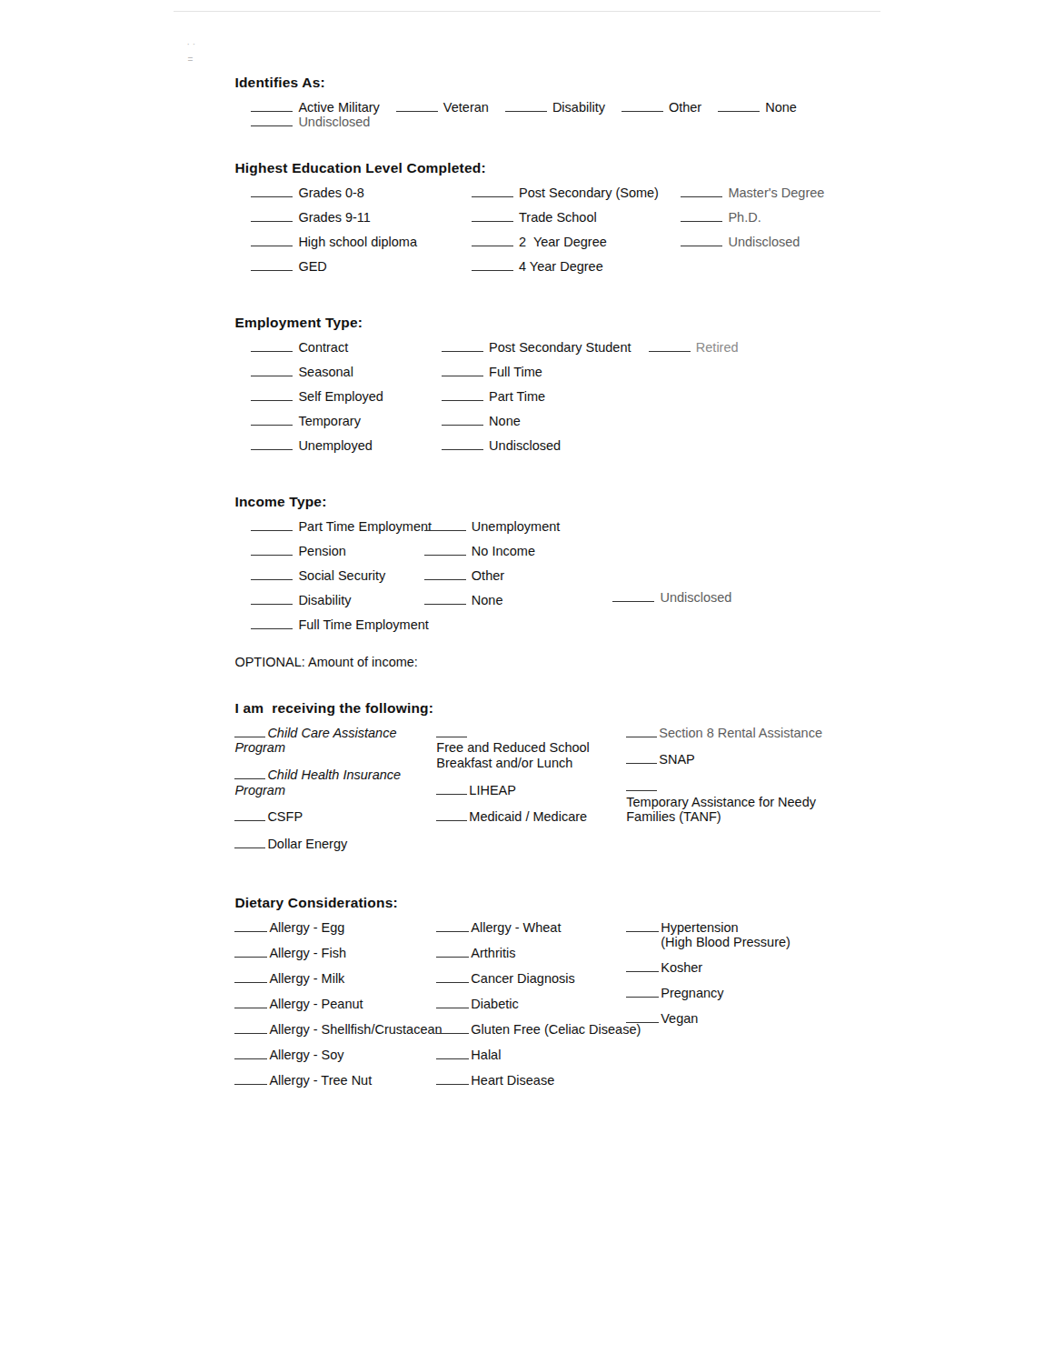· ·
=
Identifies As:
Active Military Veteran Disability Other None Undisclosed
Highest Education Level Completed:
Grades 0-8
Grades 9-11
High school diploma
GED
Post Secondary (Some)
Trade School
2 Year Degree
4 Year Degree
Master's Degree
Ph.D.
Undisclosed
Employment Type:
Contract
Seasonal
Self Employed
Temporary
Unemployed
Post Secondary Student
Full Time
Part Time
None
Undisclosed
Retired
Income Type:
Part Time Employment
Pension
Social Security
Disability
Full Time Employment
Unemployment
No Income
Other
None
Undisclosed
OPTIONAL: Amount of income:
I am receiving the following:
Child Care Assistance Program
Child Health Insurance Program
CSFP
Dollar Energy
Free and Reduced School Breakfast and/or Lunch
LIHEAP
Medicaid / Medicare
Section 8 Rental Assistance
SNAP
Temporary Assistance for Needy Families (TANF)
Dietary Considerations:
Allergy - Egg
Allergy - Fish
Allergy - Milk
Allergy - Peanut
Allergy - Shellfish/Crustacean
Allergy - Soy
Allergy - Tree Nut
Allergy - Wheat
Arthritis
Cancer Diagnosis
Diabetic
Gluten Free (Celiac Disease)
Halal
Heart Disease
Hypertension
(High Blood Pressure)
Kosher
Pregnancy
Vegan